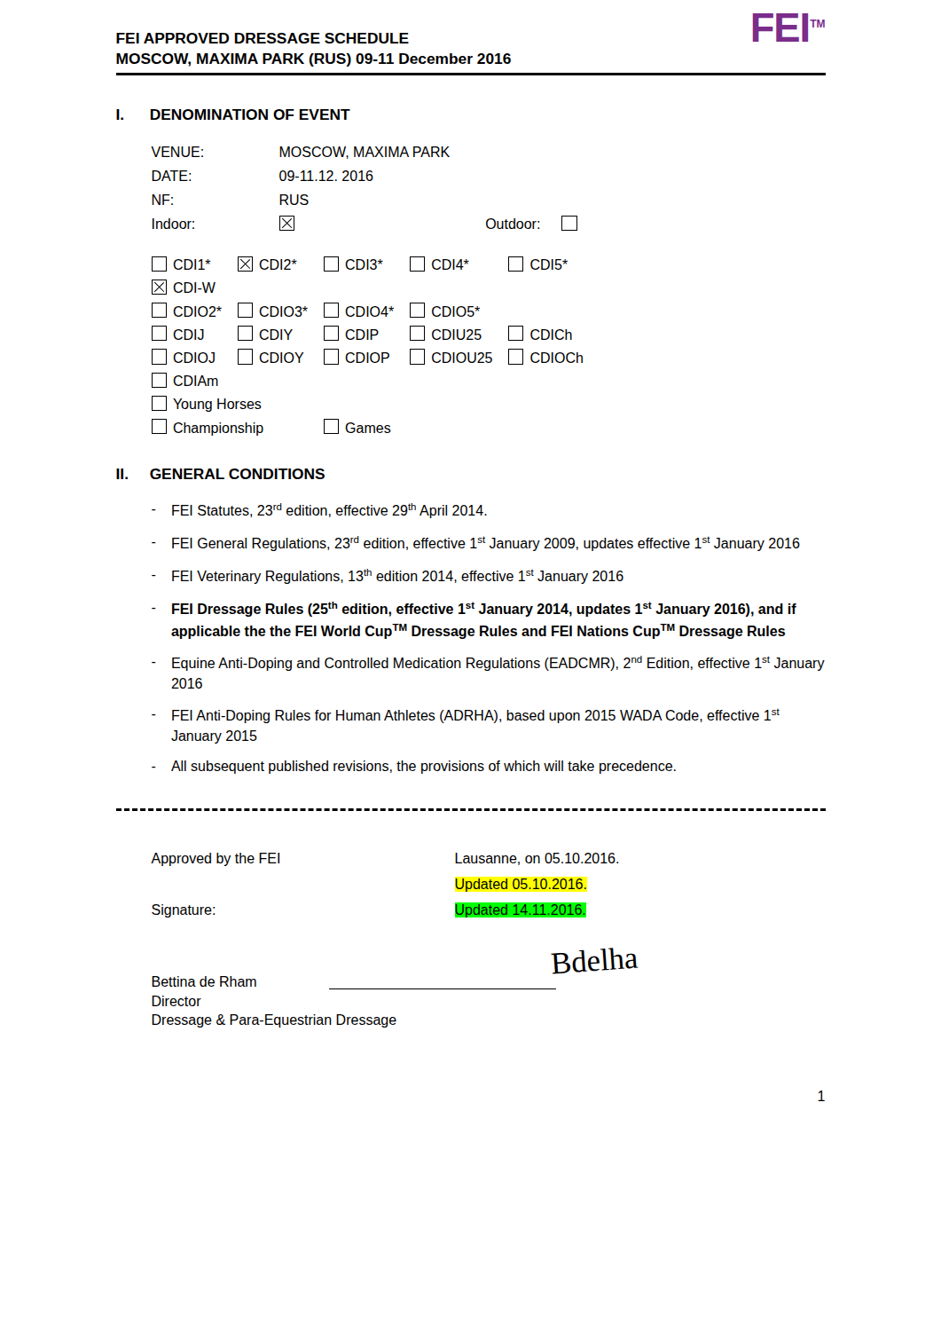FEITM
FEI APPROVED DRESSAGE SCHEDULE
MOSCOW, MAXIMA PARK (RUS) 09-11 December 2016
I. DENOMINATION OF EVENT
| VENUE: | MOSCOW, MAXIMA PARK |
| DATE: | 09-11.12. 2016 |
| NF: | RUS |
| Indoor: | | Outdoor: | |
| CDI1* | CDI2* | CDI3* | CDI4* | CDI5* |
| CDI-W |
| CDIO2* | CDIO3* | CDIO4* | CDIO5* | |
| CDIJ | CDIY | CDIP | CDIU25 | CDICh |
| CDIOJ | CDIOY | CDIOP | CDIOU25 | CDIOCh |
| CDIAm |
| Young Horses |
| Championship | Games |
II. GENERAL CONDITIONS
FEI Statutes, 23rd edition, effective 29th April 2014.
FEI General Regulations, 23rd edition, effective 1st January 2009, updates effective 1st January 2016
FEI Veterinary Regulations, 13th edition 2014, effective 1st January 2016
FEI Dressage Rules (25th edition, effective 1st January 2014, updates 1st January 2016), and if applicable the the FEI World CupTM Dressage Rules and FEI Nations CupTM Dressage Rules
Equine Anti-Doping and Controlled Medication Regulations (EADCMR), 2nd Edition, effective 1st January 2016
FEI Anti-Doping Rules for Human Athletes (ADRHA), based upon 2015 WADA Code, effective 1st January 2015
All subsequent published revisions, the provisions of which will take precedence.
| Approved by the FEI | Lausanne, on 05.10.2016. |
| | Updated 05.10.2016. |
| Signature: | Updated 14.11.2016. |
Bdelha
Bettina de Rham
Director
Dressage & Para-Equestrian Dressage
1